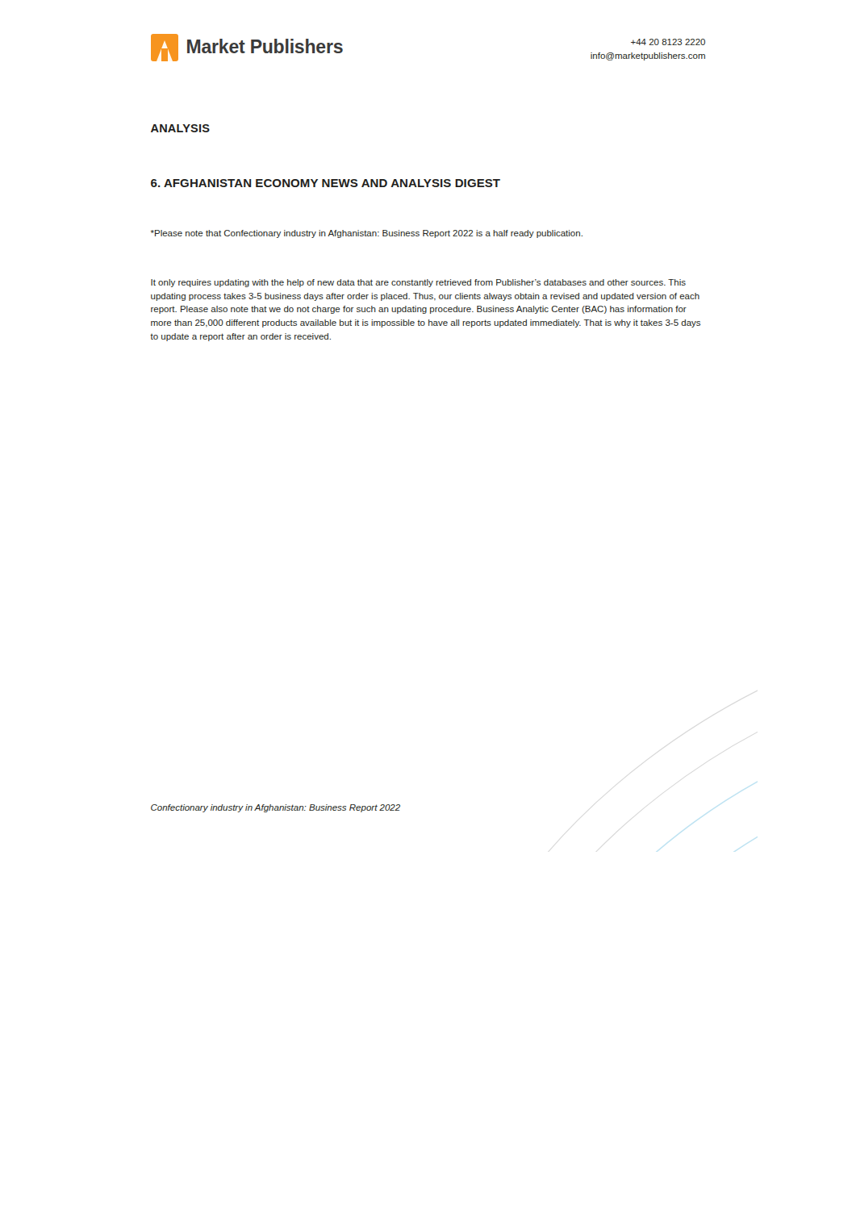Market Publishers
+44 20 8123 2220
info@marketpublishers.com
ANALYSIS
6. AFGHANISTAN ECONOMY NEWS AND ANALYSIS DIGEST
*Please note that Confectionary industry in Afghanistan: Business Report 2022 is a half ready publication.
It only requires updating with the help of new data that are constantly retrieved from Publisher’s databases and other sources. This updating process takes 3-5 business days after order is placed. Thus, our clients always obtain a revised and updated version of each report. Please also note that we do not charge for such an updating procedure. Business Analytic Center (BAC) has information for more than 25,000 different products available but it is impossible to have all reports updated immediately. That is why it takes 3-5 days to update a report after an order is received.
Confectionary industry in Afghanistan: Business Report 2022